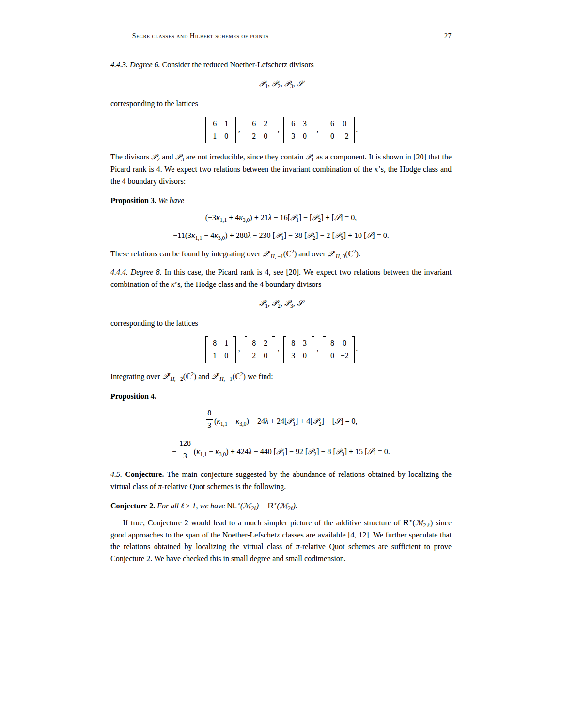Segre classes and Hilbert schemes of points 27
4.4.3. Degree 6. Consider the reduced Noether-Lefschetz divisors
𝒫1, 𝒫2, 𝒫3, 𝒮
corresponding to the lattices
6110, 6220, 6330, 600−2.
The divisors 𝒫2 and 𝒫3 are not irreducible, since they contain 𝒫1 as a component. It is shown in [20] that the Picard rank is 4. We expect two relations between the invariant combination of the κ’s, the Hodge class and the 4 boundary divisors:
Proposition 3. We have
(−3κ1,1 + 4κ3,0) + 21λ − 16[𝒫1] − [𝒫2] + [𝒮] = 0,
−11(3κ1,1 − 4κ3,0) + 280λ − 230 [𝒫1] − 38 [𝒫2] − 2 [𝒫3] + 10 [𝒮] = 0.
These relations can be found by integrating over 𝒬πH, −1(ℂ2) and over 𝒬πH, 0(ℂ2).
4.4.4. Degree 8. In this case, the Picard rank is 4, see [20]. We expect two relations between the invariant combination of the κ’s, the Hodge class and the 4 boundary divisors
𝒫1, 𝒫2, 𝒫3, 𝒮
corresponding to the lattices
8110, 8220, 8330, 800−2.
Integrating over 𝒬πH, −2(ℂ2) and 𝒬πH, −1(ℂ2) we find:
Proposition 4.
83(κ1,1 − κ3,0) − 24λ + 24[𝒫1] + 4[𝒫2] − [𝒮] = 0,
−1283(κ1,1 − κ3,0) + 424λ − 440 [𝒫1] − 92 [𝒫2] − 8 [𝒫3] + 15 [𝒮] = 0.
4.5. Conjecture. The main conjecture suggested by the abundance of relations obtained by localizing the virtual class of π-relative Quot schemes is the following.
Conjecture 2. For all ℓ ≥ 1, we have NL⋆(ℳ2ℓ) = R⋆(ℳ2ℓ).
If true, Conjecture 2 would lead to a much simpler picture of the additive structure of R⋆(ℳ2ℓ) since good approaches to the span of the Noether-Lefschetz classes are available [4, 12]. We further speculate that the relations obtained by localizing the virtual class of π-relative Quot schemes are sufficient to prove Conjecture 2. We have checked this in small degree and small codimension.